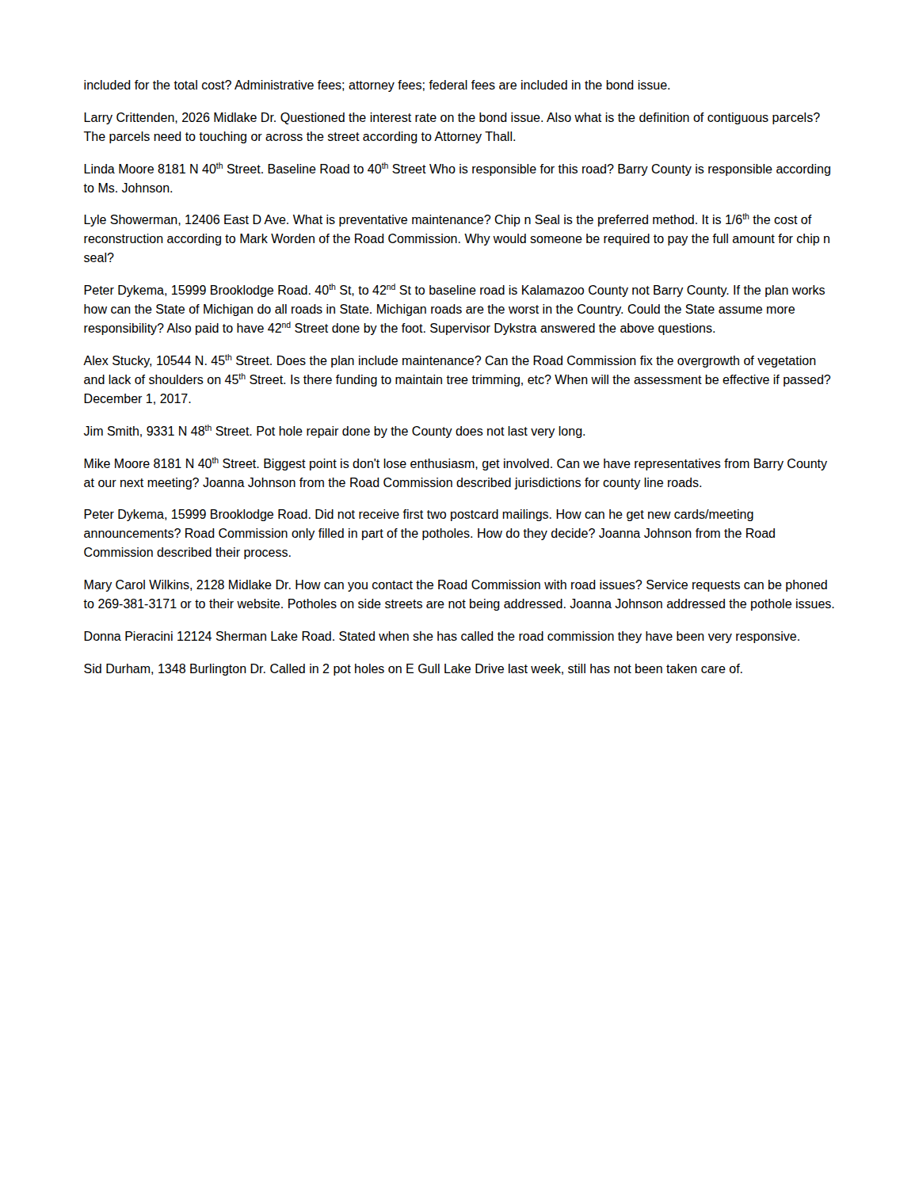included for the total cost? Administrative fees; attorney fees; federal fees are included in the bond issue.
Larry Crittenden, 2026 Midlake Dr. Questioned the interest rate on the bond issue. Also what is the definition of contiguous parcels? The parcels need to touching or across the street according to Attorney Thall.
Linda Moore 8181 N 40th Street. Baseline Road to 40th Street Who is responsible for this road? Barry County is responsible according to Ms. Johnson.
Lyle Showerman, 12406 East D Ave. What is preventative maintenance? Chip n Seal is the preferred method. It is 1/6th the cost of reconstruction according to Mark Worden of the Road Commission. Why would someone be required to pay the full amount for chip n seal?
Peter Dykema, 15999 Brooklodge Road. 40th St, to 42nd St to baseline road is Kalamazoo County not Barry County. If the plan works how can the State of Michigan do all roads in State. Michigan roads are the worst in the Country. Could the State assume more responsibility? Also paid to have 42nd Street done by the foot. Supervisor Dykstra answered the above questions.
Alex Stucky, 10544 N. 45th Street. Does the plan include maintenance? Can the Road Commission fix the overgrowth of vegetation and lack of shoulders on 45th Street. Is there funding to maintain tree trimming, etc? When will the assessment be effective if passed? December 1, 2017.
Jim Smith, 9331 N 48th Street. Pot hole repair done by the County does not last very long.
Mike Moore 8181 N 40th Street. Biggest point is don't lose enthusiasm, get involved. Can we have representatives from Barry County at our next meeting? Joanna Johnson from the Road Commission described jurisdictions for county line roads.
Peter Dykema, 15999 Brooklodge Road. Did not receive first two postcard mailings. How can he get new cards/meeting announcements? Road Commission only filled in part of the potholes. How do they decide? Joanna Johnson from the Road Commission described their process.
Mary Carol Wilkins, 2128 Midlake Dr. How can you contact the Road Commission with road issues? Service requests can be phoned to 269-381-3171 or to their website. Potholes on side streets are not being addressed. Joanna Johnson addressed the pothole issues.
Donna Pieracini 12124 Sherman Lake Road. Stated when she has called the road commission they have been very responsive.
Sid Durham, 1348 Burlington Dr. Called in 2 pot holes on E Gull Lake Drive last week, still has not been taken care of.